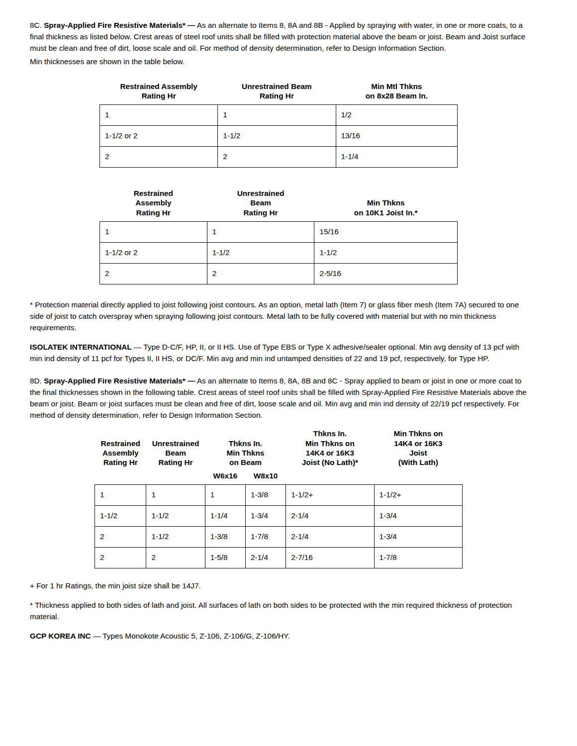8C. Spray-Applied Fire Resistive Materials* — As an alternate to Items 8, 8A and 8B - Applied by spraying with water, in one or more coats, to a final thickness as listed below. Crest areas of steel roof units shall be filled with protection material above the beam or joist. Beam and Joist surface must be clean and free of dirt, loose scale and oil. For method of density determination, refer to Design Information Section.
Min thicknesses are shown in the table below.
| Restrained Assembly Rating Hr | Unrestrained Beam Rating Hr | Min Mtl Thkns on 8x28 Beam In. |
| --- | --- | --- |
| 1 | 1 | 1/2 |
| 1-1/2 or 2 | 1-1/2 | 13/16 |
| 2 | 2 | 1-1/4 |
| Restrained Assembly Rating Hr | Unrestrained Beam Rating Hr | Min Thkns on 10K1 Joist In.* |
| --- | --- | --- |
| 1 | 1 | 15/16 |
| 1-1/2 or 2 | 1-1/2 | 1-1/2 |
| 2 | 2 | 2-5/16 |
* Protection material directly applied to joist following joist contours. As an option, metal lath (Item 7) or glass fiber mesh (Item 7A) secured to one side of joist to catch overspray when spraying following joist contours. Metal lath to be fully covered with material but with no min thickness requirements.
ISOLATEK INTERNATIONAL — Type D-C/F, HP, II, or II HS. Use of Type EBS or Type X adhesive/sealer optional. Min avg density of 13 pcf with min ind density of 11 pcf for Types II, II HS, or DC/F. Min avg and min ind untamped densities of 22 and 19 pcf, respectively, for Type HP.
8D. Spray-Applied Fire Resistive Materials* — As an alternate to Items 8, 8A, 8B and 8C - Spray applied to beam or joist in one or more coat to the final thicknesses shown in the following table. Crest areas of steel roof units shall be filled with Spray-Applied Fire Resistive Materials above the beam or joist. Beam or joist surfaces must be clean and free of dirt, loose scale and oil. Min avg and min ind density of 22/19 pcf respectively. For method of density determination, refer to Design Information Section.
| Restrained Assembly Rating Hr | Unrestrained Beam Rating Hr | Thkns In. Min Thkns on Beam | Thkns In. Min Thkns on 14K4 or 16K3 Joist (No Lath)* | Min Thkns on 14K4 or 16K3 Joist (With Lath) |
| --- | --- | --- | --- | --- |
| | | W6x16 | W8x10 | | |
| 1 | 1 | 1 | 1-3/8 | 1-1/2+ | 1-1/2+ |
| 1-1/2 | 1-1/2 | 1-1/4 | 1-3/4 | 2-1/4 | 1-3/4 |
| 2 | 1-1/2 | 1-3/8 | 1-7/8 | 2-1/4 | 1-3/4 |
| 2 | 2 | 1-5/8 | 2-1/4 | 2-7/16 | 1-7/8 |
+ For 1 hr Ratings, the min joist size shall be 14J7.
* Thickness applied to both sides of lath and joist. All surfaces of lath on both sides to be protected with the min required thickness of protection material.
GCP KOREA INC — Types Monokote Acoustic 5, Z-106, Z-106/G, Z-106/HY.